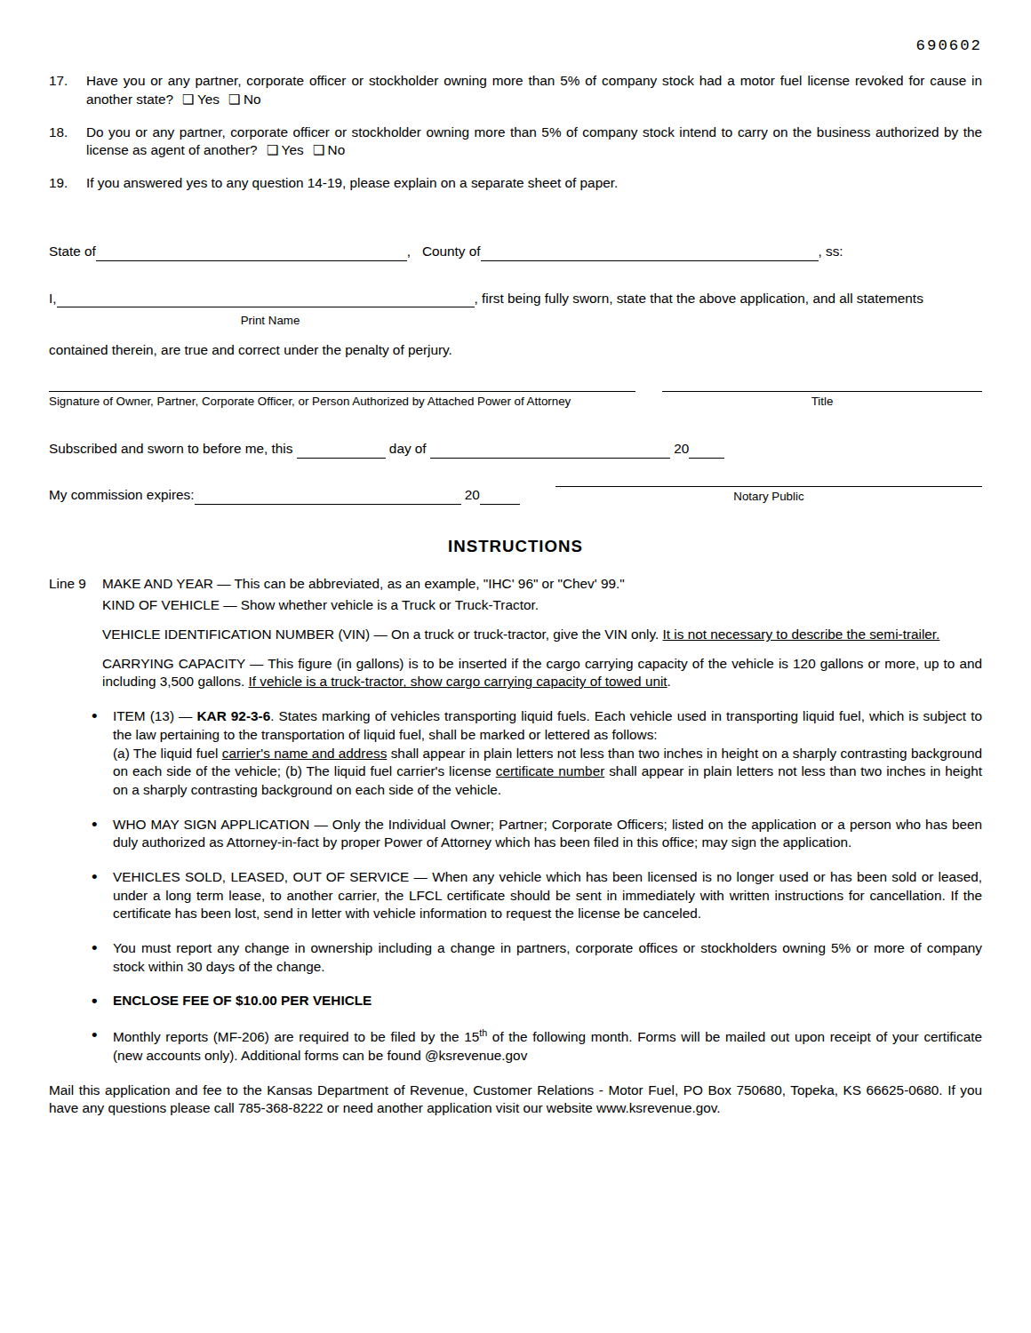690602
17.
Have you or any partner, corporate officer or stockholder owning more than 5% of company stock had a motor fuel license revoked for cause in another state?❑Yes❑No
18.
Do you or any partner, corporate officer or stockholder owning more than 5% of company stock intend to carry on the business authorized by the license as agent of another?❑Yes❑No
19.
If you answered yes to any question 14-19, please explain on a separate sheet of paper.
State of , County of , ss:
I, , first being fully sworn, state that the above application, and all statements
Print Name
contained therein, are true and correct under the penalty of perjury.
Signature of Owner, Partner, Corporate Officer, or Person Authorized by Attached Power of Attorney
Title
Subscribed and sworn to before me, this day of 20
My commission expires: 20
Notary Public
INSTRUCTIONS
Line 9
MAKE AND YEAR — This can be abbreviated, as an example, "IHC' 96" or "Chev' 99."
KIND OF VEHICLE — Show whether vehicle is a Truck or Truck-Tractor.
VEHICLE IDENTIFICATION NUMBER (VIN) — On a truck or truck-tractor, give the VIN only. It is not necessary to describe the semi-trailer.
CARRYING CAPACITY — This figure (in gallons) is to be inserted if the cargo carrying capacity of the vehicle is 120 gallons or more, up to and including 3,500 gallons. If vehicle is a truck-tractor, show cargo carrying capacity of towed unit.
ITEM (13) — KAR 92-3-6. States marking of vehicles transporting liquid fuels. Each vehicle used in transporting liquid fuel, which is subject to the law pertaining to the transportation of liquid fuel, shall be marked or lettered as follows:
(a) The liquid fuel carrier's name and address shall appear in plain letters not less than two inches in height on a sharply contrasting background on each side of the vehicle; (b) The liquid fuel carrier's license certificate number shall appear in plain letters not less than two inches in height on a sharply contrasting background on each side of the vehicle.
WHO MAY SIGN APPLICATION — Only the Individual Owner; Partner; Corporate Officers; listed on the application or a person who has been duly authorized as Attorney-in-fact by proper Power of Attorney which has been filed in this office; may sign the application.
VEHICLES SOLD, LEASED, OUT OF SERVICE — When any vehicle which has been licensed is no longer used or has been sold or leased, under a long term lease, to another carrier, the LFCL certificate should be sent in immediately with written instructions for cancellation. If the certificate has been lost, send in letter with vehicle information to request the license be canceled.
You must report any change in ownership including a change in partners, corporate offices or stockholders owning 5% or more of company stock within 30 days of the change.
ENCLOSE FEE OF $10.00 PER VEHICLE
Monthly reports (MF-206) are required to be filed by the 15th of the following month. Forms will be mailed out upon receipt of your certificate (new accounts only). Additional forms can be found @ksrevenue.gov
Mail this application and fee to the Kansas Department of Revenue, Customer Relations - Motor Fuel, PO Box 750680, Topeka, KS 66625-0680. If you have any questions please call 785-368-8222 or need another application visit our website www.ksrevenue.gov.